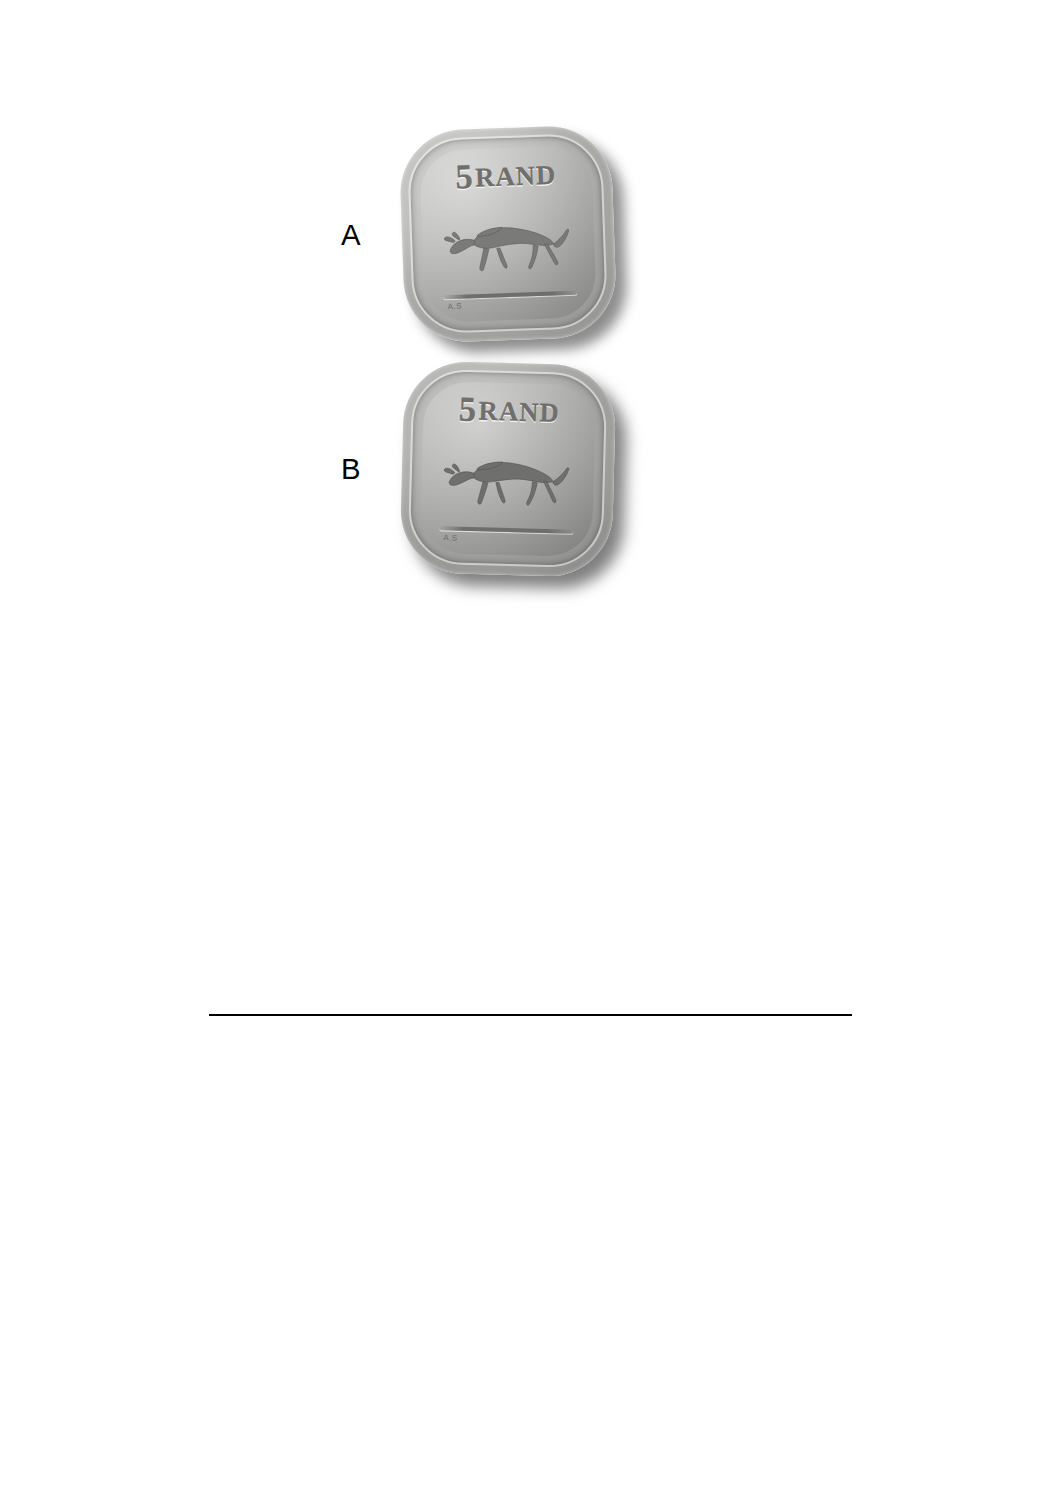A
5 RAND
A.S
B
5 RAND
A.S